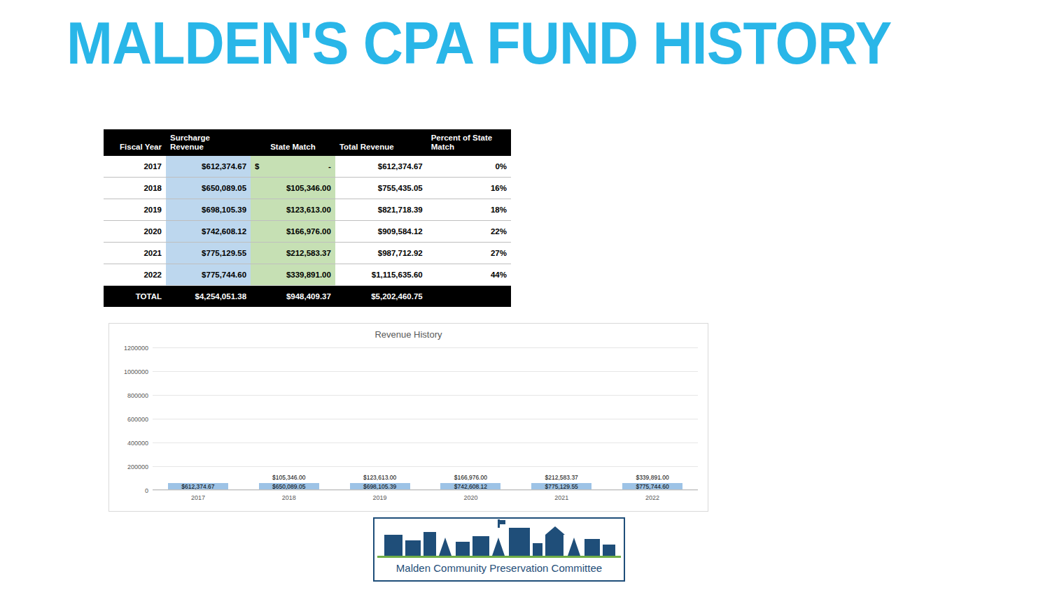MALDEN'S CPA FUND HISTORY
| Fiscal Year | Surcharge Revenue | State Match | Total Revenue | Percent of State Match |
| --- | --- | --- | --- | --- |
| 2017 | $612,374.67 | $ - | $612,374.67 | 0% |
| 2018 | $650,089.05 | $105,346.00 | $755,435.05 | 16% |
| 2019 | $698,105.39 | $123,613.00 | $821,718.39 | 18% |
| 2020 | $742,608.12 | $166,976.00 | $909,584.12 | 22% |
| 2021 | $775,129.55 | $212,583.37 | $987,712.92 | 27% |
| 2022 | $775,744.60 | $339,891.00 | $1,115,635.60 | 44% |
| TOTAL | $4,254,051.38 | $948,409.37 | $5,202,460.75 | |
Revenue History
1200000
1000000
800000
600000
400000
200000
0
$612,374.67
$105,346.00
$650,089.05
$123,613.00
$698,105.39
$166,976.00
$742,608.12
$212,583.37
$775,129.55
$339,891.00
$775,744.60
2017
2018
2019
2020
2021
2022
Malden Community Preservation Committee